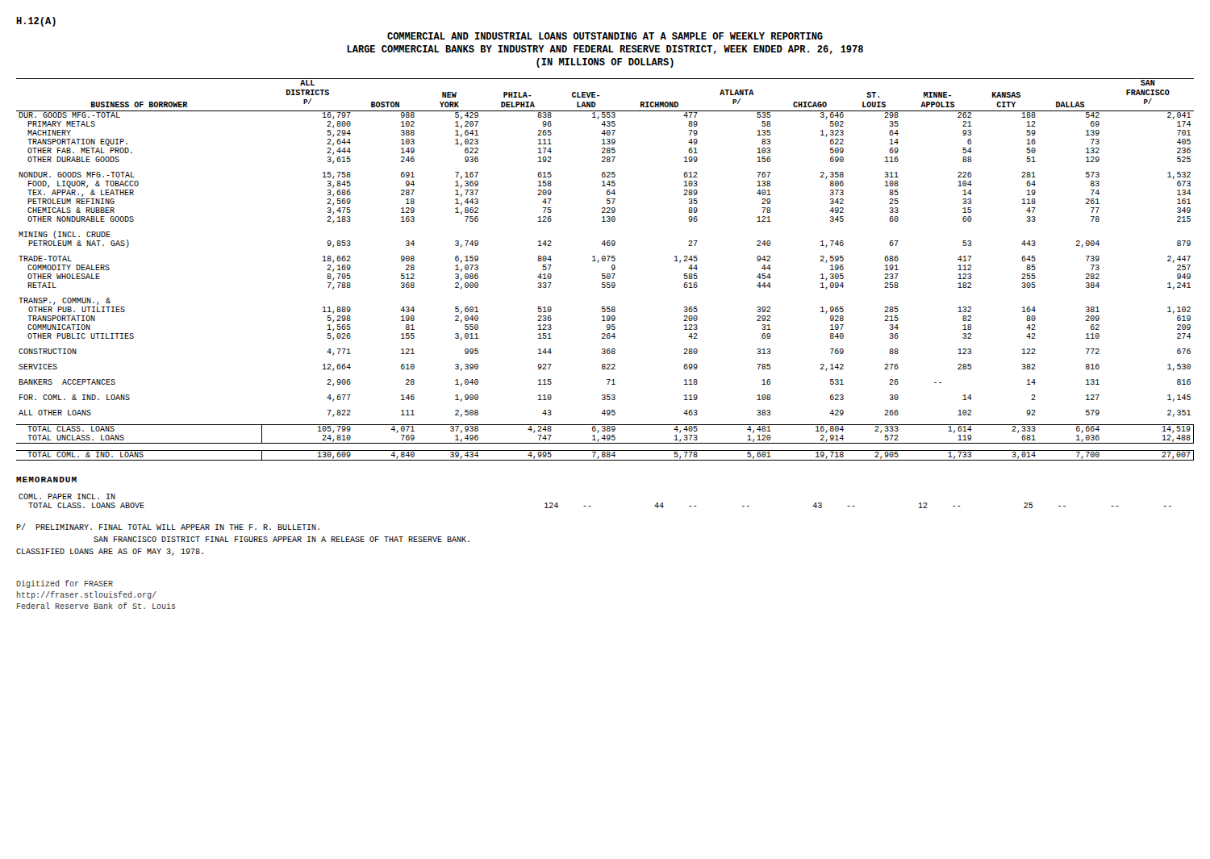H.12(A)
COMMERCIAL AND INDUSTRIAL LOANS OUTSTANDING AT A SAMPLE OF WEEKLY REPORTING
LARGE COMMERCIAL BANKS BY INDUSTRY AND FEDERAL RESERVE DISTRICT, WEEK ENDED APR. 26, 1978
(IN MILLIONS OF DOLLARS)
| BUSINESS OF BORROWER | ALL DISTRICTS P/ | BOSTON | NEW YORK | PHILA- DELPHIA | CLEVE- LAND | RICHMOND | ATLANTA P/ | CHICAGO | ST. LOUIS | MINNE- APPOLIS | KANSAS CITY | DALLAS | SAN FRANCISCO P/ |
| --- | --- | --- | --- | --- | --- | --- | --- | --- | --- | --- | --- | --- | --- |
| DUR. GOODS MFG.-TOTAL | 16,797 | 988 | 5,429 | 838 | 1,553 | 477 | 535 | 3,646 | 298 | 262 | 188 | 542 | 2,041 |
| PRIMARY METALS | 2,800 | 102 | 1,207 | 96 | 435 | 89 | 58 | 502 | 35 | 21 | 12 | 69 | 174 |
| MACHINERY | 5,294 | 388 | 1,641 | 265 | 407 | 79 | 135 | 1,323 | 64 | 93 | 59 | 139 | 701 |
| TRANSPORTATION EQUIP. | 2,644 | 103 | 1,023 | 111 | 139 | 49 | 83 | 622 | 14 | 6 | 16 | 73 | 405 |
| OTHER FAB. METAL PROD. | 2,444 | 149 | 622 | 174 | 285 | 61 | 103 | 509 | 69 | 54 | 50 | 132 | 236 |
| OTHER DURABLE GOODS | 3,615 | 246 | 936 | 192 | 287 | 199 | 156 | 690 | 116 | 88 | 51 | 129 | 525 |
| NONDUR. GOODS MFG.-TOTAL | 15,758 | 691 | 7,167 | 615 | 625 | 612 | 767 | 2,358 | 311 | 226 | 281 | 573 | 1,532 |
| FOOD, LIQUOR, & TOBACCO | 3,845 | 94 | 1,369 | 158 | 145 | 103 | 138 | 806 | 108 | 104 | 64 | 83 | 673 |
| TEX. APPAR., & LEATHER | 3,686 | 287 | 1,737 | 209 | 64 | 289 | 401 | 373 | 85 | 14 | 19 | 74 | 134 |
| PETROLEUM REFINING | 2,569 | 18 | 1,443 | 47 | 57 | 35 | 29 | 342 | 25 | 33 | 118 | 261 | 161 |
| CHEMICALS & RUBBER | 3,475 | 129 | 1,862 | 75 | 229 | 89 | 78 | 492 | 33 | 15 | 47 | 77 | 349 |
| OTHER NONDURABLE GOODS | 2,183 | 163 | 756 | 126 | 130 | 96 | 121 | 345 | 60 | 60 | 33 | 78 | 215 |
| MINING (INCL. CRUDE PETROLEUM & NAT. GAS) | 9,853 | 34 | 3,749 | 142 | 469 | 27 | 240 | 1,746 | 67 | 53 | 443 | 2,004 | 879 |
| TRADE-TOTAL | 18,662 | 908 | 6,159 | 804 | 1,075 | 1,245 | 942 | 2,595 | 686 | 417 | 645 | 739 | 2,447 |
| COMMODITY DEALERS | 2,169 | 28 | 1,073 | 57 | 9 | 44 | 44 | 196 | 191 | 112 | 85 | 73 | 257 |
| OTHER WHOLESALE | 8,705 | 512 | 3,086 | 410 | 507 | 585 | 454 | 1,305 | 237 | 123 | 255 | 282 | 949 |
| RETAIL | 7,788 | 368 | 2,000 | 337 | 559 | 616 | 444 | 1,094 | 258 | 182 | 305 | 384 | 1,241 |
| TRANSP., COMMUN., & OTHER PUB. UTILITIES | 11,889 | 434 | 5,601 | 510 | 558 | 365 | 392 | 1,965 | 285 | 132 | 164 | 381 | 1,102 |
| TRANSPORTATION | 5,298 | 198 | 2,040 | 236 | 199 | 200 | 292 | 928 | 215 | 82 | 80 | 209 | 619 |
| COMMUNICATION | 1,565 | 81 | 550 | 123 | 95 | 123 | 31 | 197 | 34 | 18 | 42 | 62 | 209 |
| OTHER PUBLIC UTILITIES | 5,026 | 155 | 3,011 | 151 | 264 | 42 | 69 | 840 | 36 | 32 | 42 | 110 | 274 |
| CONSTRUCTION | 4,771 | 121 | 995 | 144 | 368 | 280 | 313 | 769 | 88 | 123 | 122 | 772 | 676 |
| SERVICES | 12,664 | 610 | 3,390 | 927 | 822 | 699 | 785 | 2,142 | 276 | 285 | 382 | 816 | 1,530 |
| BANKERS ACCEPTANCES | 2,906 | 28 | 1,040 | 115 | 71 | 118 | 16 | 531 | 26 | -- | 14 | 131 | 816 |
| FOR. COML. & IND. LOANS | 4,677 | 146 | 1,900 | 110 | 353 | 119 | 108 | 623 | 30 | 14 | 2 | 127 | 1,145 |
| ALL OTHER LOANS | 7,822 | 111 | 2,508 | 43 | 495 | 463 | 383 | 429 | 266 | 102 | 92 | 579 | 2,351 |
| TOTAL CLASS. LOANS | 105,799 | 4,071 | 37,938 | 4,248 | 6,389 | 4,405 | 4,481 | 16,804 | 2,333 | 1,614 | 2,333 | 6,664 | 14,519 |
| TOTAL UNCLASS. LOANS | 24,810 | 769 | 1,496 | 747 | 1,495 | 1,373 | 1,120 | 2,914 | 572 | 119 | 681 | 1,036 | 12,488 |
| TOTAL COML. & IND. LOANS | 130,609 | 4,840 | 39,434 | 4,995 | 7,884 | 5,778 | 5,601 | 19,718 | 2,905 | 1,733 | 3,014 | 7,700 | 27,007 |
MEMORANDUM
| COML. PAPER INCL. IN TOTAL CLASS. LOANS ABOVE | 124 | -- | 44 | -- | -- | 43 | -- | 12 | -- | 25 | -- | -- | -- |
P/ PRELIMINARY. FINAL TOTAL WILL APPEAR IN THE F. R. BULLETIN.
SAN FRANCISCO DISTRICT FINAL FIGURES APPEAR IN A RELEASE OF THAT RESERVE BANK.
CLASSIFIED LOANS ARE AS OF MAY 3, 1978.
Digitized for FRASER
http://fraser.stlouisfed.org/
Federal Reserve Bank of St. Louis